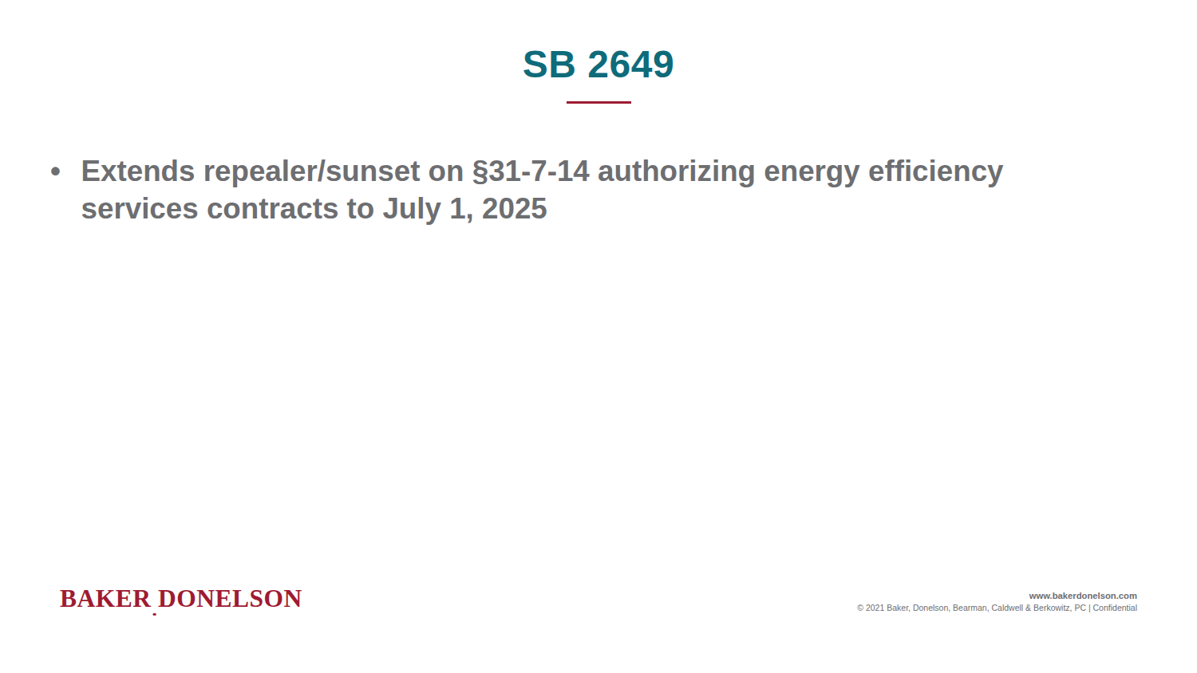SB 2649
Extends repealer/sunset on §31-7-14 authorizing energy efficiency services contracts to July 1, 2025
BAKER DONELSON
www.bakerdonelson.com
© 2021 Baker, Donelson, Bearman, Caldwell & Berkowitz, PC | Confidential